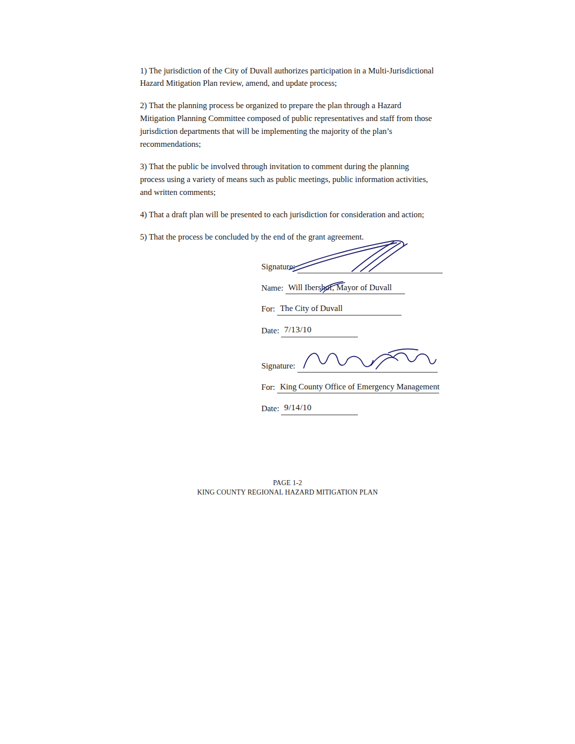1) The jurisdiction of the City of Duvall authorizes participation in a Multi-Jurisdictional Hazard Mitigation Plan review, amend, and update process;
2) That the planning process be organized to prepare the plan through a Hazard Mitigation Planning Committee composed of public representatives and staff from those jurisdiction departments that will be implementing the majority of the plan’s recommendations;
3) That the public be involved through invitation to comment during the planning process using a variety of means such as public meetings, public information activities, and written comments;
4) That a draft plan will be presented to each jurisdiction for consideration and action;
5) That the process be concluded by the end of the grant agreement.
Signature:
Name: Will Ibershof, Mayor of Duvall
For: The City of Duvall
Date: 7/13/10
Signature:
For: King County Office of Emergency Management
Date: 9/14/10
PAGE 1-2 KING COUNTY REGIONAL HAZARD MITIGATION PLAN